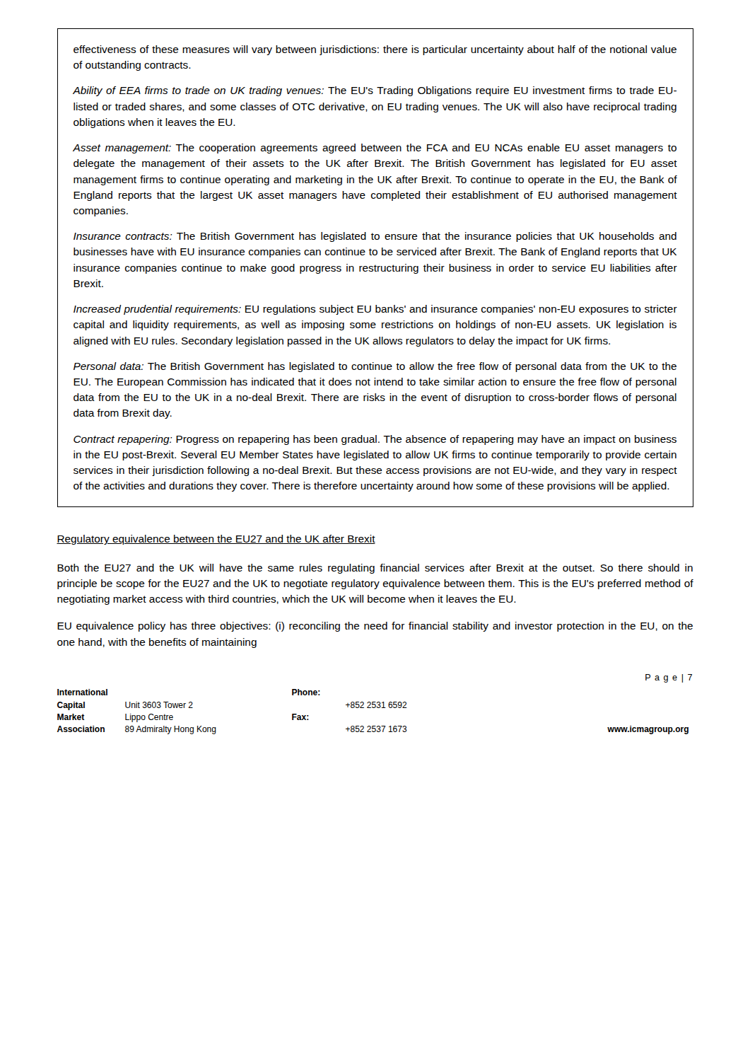effectiveness of these measures will vary between jurisdictions: there is particular uncertainty about half of the notional value of outstanding contracts.
Ability of EEA firms to trade on UK trading venues: The EU's Trading Obligations require EU investment firms to trade EU-listed or traded shares, and some classes of OTC derivative, on EU trading venues. The UK will also have reciprocal trading obligations when it leaves the EU.
Asset management: The cooperation agreements agreed between the FCA and EU NCAs enable EU asset managers to delegate the management of their assets to the UK after Brexit. The British Government has legislated for EU asset management firms to continue operating and marketing in the UK after Brexit. To continue to operate in the EU, the Bank of England reports that the largest UK asset managers have completed their establishment of EU authorised management companies.
Insurance contracts: The British Government has legislated to ensure that the insurance policies that UK households and businesses have with EU insurance companies can continue to be serviced after Brexit. The Bank of England reports that UK insurance companies continue to make good progress in restructuring their business in order to service EU liabilities after Brexit.
Increased prudential requirements: EU regulations subject EU banks' and insurance companies' non-EU exposures to stricter capital and liquidity requirements, as well as imposing some restrictions on holdings of non-EU assets. UK legislation is aligned with EU rules. Secondary legislation passed in the UK allows regulators to delay the impact for UK firms.
Personal data: The British Government has legislated to continue to allow the free flow of personal data from the UK to the EU. The European Commission has indicated that it does not intend to take similar action to ensure the free flow of personal data from the EU to the UK in a no-deal Brexit. There are risks in the event of disruption to cross-border flows of personal data from Brexit day.
Contract repapering: Progress on repapering has been gradual. The absence of repapering may have an impact on business in the EU post-Brexit. Several EU Member States have legislated to allow UK firms to continue temporarily to provide certain services in their jurisdiction following a no-deal Brexit. But these access provisions are not EU-wide, and they vary in respect of the activities and durations they cover. There is therefore uncertainty around how some of these provisions will be applied.
Regulatory equivalence between the EU27 and the UK after Brexit
Both the EU27 and the UK will have the same rules regulating financial services after Brexit at the outset. So there should in principle be scope for the EU27 and the UK to negotiate regulatory equivalence between them. This is the EU's preferred method of negotiating market access with third countries, which the UK will become when it leaves the EU.
EU equivalence policy has three objectives: (i) reconciling the need for financial stability and investor protection in the EU, on the one hand, with the benefits of maintaining
P a g e | 7
| International | | Phone: | | |
| Capital | Unit 3603 Tower 2 | | +852 2531 6592 | |
| Market | Lippo Centre | Fax: | | |
| Association | 89 Admiralty Hong Kong | | +852 2537 1673 | www.icmagroup.org |